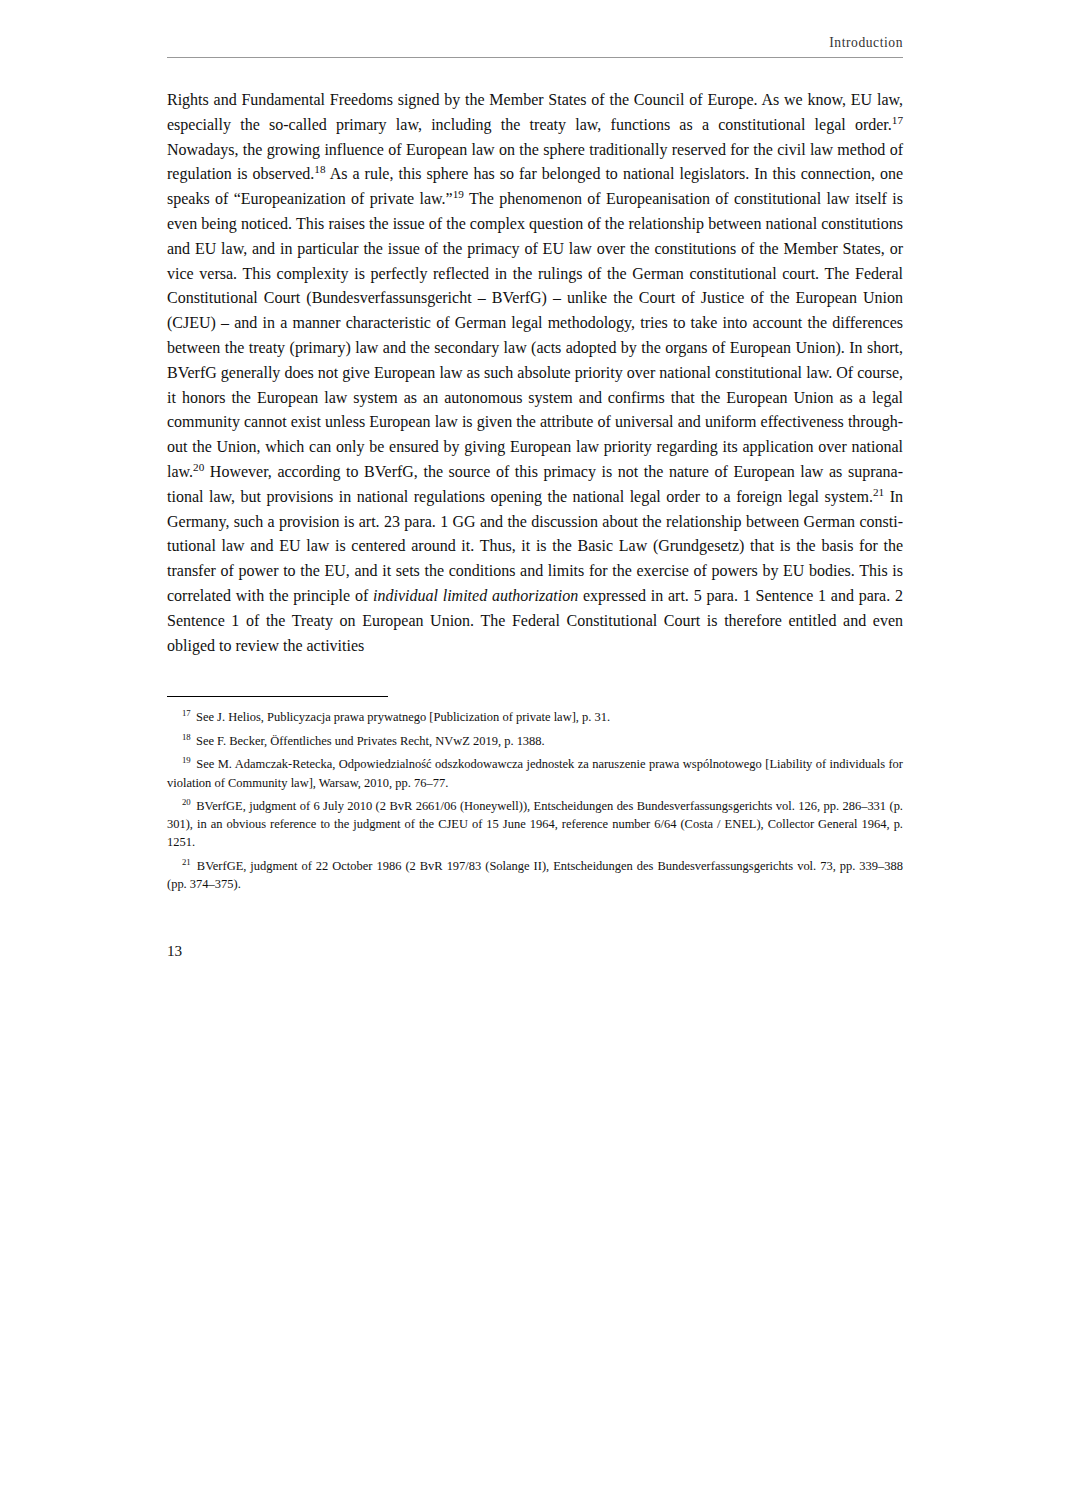Introduction
Rights and Fundamental Freedoms signed by the Member States of the Council of Europe. As we know, EU law, especially the so-called primary law, including the treaty law, functions as a constitutional legal order.17 Nowadays, the growing influence of European law on the sphere traditionally reserved for the civil law method of regulation is observed.18 As a rule, this sphere has so far belonged to national legislators. In this connection, one speaks of “Europeanization of private law.”19 The phenomenon of Europeanisation of constitutional law itself is even being noticed. This raises the issue of the complex question of the relationship between national constitutions and EU law, and in particular the issue of the primacy of EU law over the constitutions of the Member States, or vice versa. This complexity is perfectly reflected in the rulings of the German constitutional court. The Federal Constitutional Court (Bundesverfassunsgericht – BVerfG) – unlike the Court of Justice of the European Union (CJEU) – and in a manner characteristic of German legal methodology, tries to take into account the differences between the treaty (primary) law and the secondary law (acts adopted by the organs of European Union). In short, BVerfG generally does not give European law as such absolute priority over national constitutional law. Of course, it honors the European law system as an autonomous system and confirms that the European Union as a legal community cannot exist unless European law is given the attribute of universal and uniform effectiveness throughout the Union, which can only be ensured by giving European law priority regarding its application over national law.20 However, according to BVerfG, the source of this primacy is not the nature of European law as supranational law, but provisions in national regulations opening the national legal order to a foreign legal system.21 In Germany, such a provision is art. 23 para. 1 GG and the discussion about the relationship between German constitutional law and EU law is centered around it. Thus, it is the Basic Law (Grundgesetz) that is the basis for the transfer of power to the EU, and it sets the conditions and limits for the exercise of powers by EU bodies. This is correlated with the principle of individual limited authorization expressed in art. 5 para. 1 Sentence 1 and para. 2 Sentence 1 of the Treaty on European Union. The Federal Constitutional Court is therefore entitled and even obliged to review the activities
17 See J. Helios, Publicyzacja prawa prywatnego [Publicization of private law], p. 31.
18 See F. Becker, Öffentliches und Privates Recht, NVwZ 2019, p. 1388.
19 See M. Adamczak-Retecka, Odpowiedzialność odszkodowawcza jednostek za naruszenie prawa wspólnotowego [Liability of individuals for violation of Community law], Warsaw, 2010, pp. 76–77.
20 BVerfGE, judgment of 6 July 2010 (2 BvR 2661/06 (Honeywell)), Entscheidungen des Bundesverfassungsgerichts vol. 126, pp. 286–331 (p. 301), in an obvious reference to the judgment of the CJEU of 15 June 1964, reference number 6/64 (Costa / ENEL), Collector General 1964, p. 1251.
21 BVerfGE, judgment of 22 October 1986 (2 BvR 197/83 (Solange II), Entscheidungen des Bundesverfassungsgerichts vol. 73, pp. 339–388 (pp. 374–375).
13